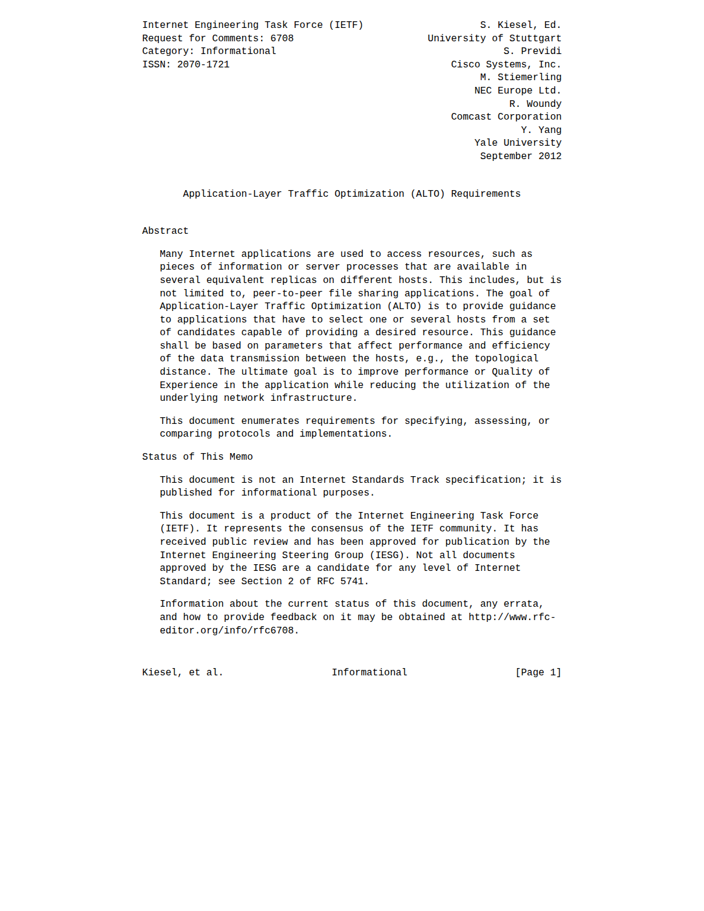| Internet Engineering Task Force (IETF) | S. Kiesel, Ed. |
| Request for Comments: 6708 | University of Stuttgart |
| Category: Informational | S. Previdi |
| ISSN: 2070-1721 | Cisco Systems, Inc. |
| | M. Stiemerling |
| | NEC Europe Ltd. |
| | R. Woundy |
| | Comcast Corporation |
| | Y. Yang |
| | Yale University |
| | September 2012 |
Application-Layer Traffic Optimization (ALTO) Requirements
Abstract
Many Internet applications are used to access resources, such as pieces of information or server processes that are available in several equivalent replicas on different hosts. This includes, but is not limited to, peer-to-peer file sharing applications. The goal of Application-Layer Traffic Optimization (ALTO) is to provide guidance to applications that have to select one or several hosts from a set of candidates capable of providing a desired resource. This guidance shall be based on parameters that affect performance and efficiency of the data transmission between the hosts, e.g., the topological distance. The ultimate goal is to improve performance or Quality of Experience in the application while reducing the utilization of the underlying network infrastructure.
This document enumerates requirements for specifying, assessing, or comparing protocols and implementations.
Status of This Memo
This document is not an Internet Standards Track specification; it is published for informational purposes.
This document is a product of the Internet Engineering Task Force (IETF). It represents the consensus of the IETF community. It has received public review and has been approved for publication by the Internet Engineering Steering Group (IESG). Not all documents approved by the IESG are a candidate for any level of Internet Standard; see Section 2 of RFC 5741.
Information about the current status of this document, any errata, and how to provide feedback on it may be obtained at http://www.rfc-editor.org/info/rfc6708.
Kiesel, et al. Informational [Page 1]